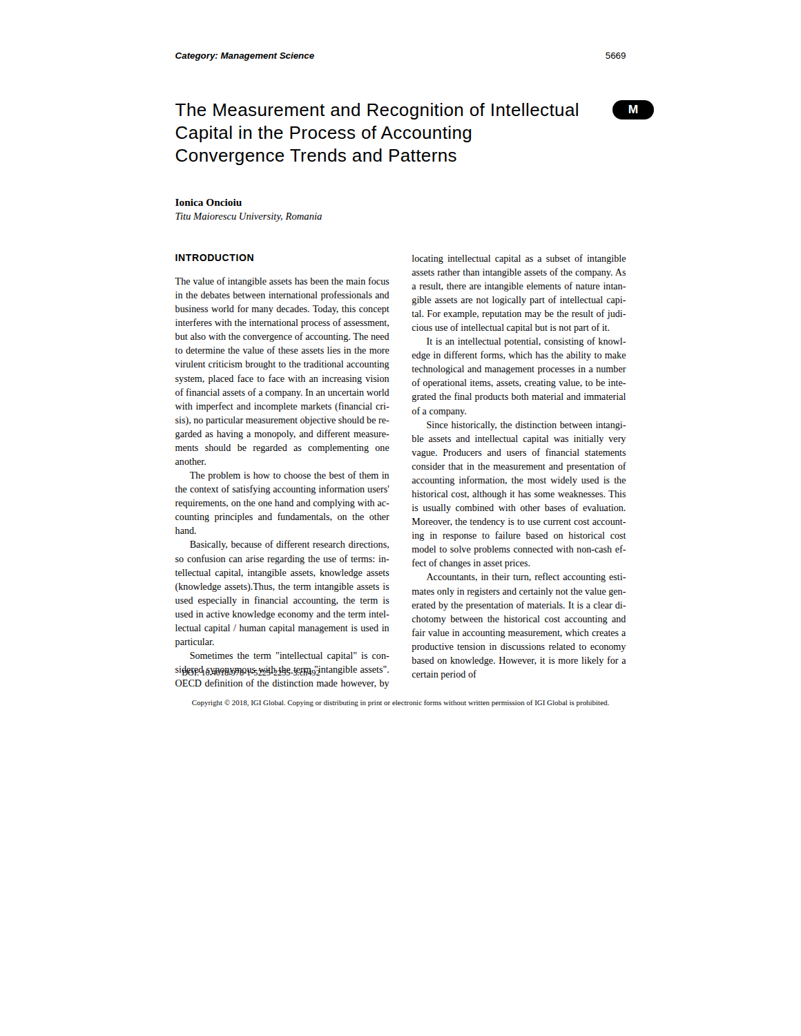Category: Management Science 5669
M
The Measurement and Recognition of Intellectual Capital in the Process of Accounting Convergence Trends and Patterns
Ionica Oncioiu
Titu Maiorescu University, Romania
INTRODUCTION
The value of intangible assets has been the main focus in the debates between international professionals and business world for many decades. Today, this concept interferes with the international process of assessment, but also with the convergence of accounting. The need to determine the value of these assets lies in the more virulent criticism brought to the traditional accounting system, placed face to face with an increasing vision of financial assets of a company. In an uncertain world with imperfect and incomplete markets (financial crisis), no particular measurement objective should be regarded as having a monopoly, and different measurements should be regarded as complementing one another.
The problem is how to choose the best of them in the context of satisfying accounting information users' requirements, on the one hand and complying with accounting principles and fundamentals, on the other hand.
Basically, because of different research directions, so confusion can arise regarding the use of terms: intellectual capital, intangible assets, knowledge assets (knowledge assets).Thus, the term intangible assets is used especially in financial accounting, the term is used in active knowledge economy and the term intellectual capital / human capital management is used in particular.
Sometimes the term "intellectual capital" is considered synonymous with the term "intangible assets". OECD definition of the distinction made however, by locating intellectual capital as a subset of intangible assets rather than intangible assets of the company. As a result, there are intangible elements of nature intangible assets are not logically part of intellectual capital. For example, reputation may be the result of judicious use of intellectual capital but is not part of it.
It is an intellectual potential, consisting of knowledge in different forms, which has the ability to make technological and management processes in a number of operational items, assets, creating value, to be integrated the final products both material and immaterial of a company.
Since historically, the distinction between intangible assets and intellectual capital was initially very vague. Producers and users of financial statements consider that in the measurement and presentation of accounting information, the most widely used is the historical cost, although it has some weaknesses. This is usually combined with other bases of evaluation. Moreover, the tendency is to use current cost accounting in response to failure based on historical cost model to solve problems connected with non-cash effect of changes in asset prices.
Accountants, in their turn, reflect accounting estimates only in registers and certainly not the value generated by the presentation of materials. It is a clear dichotomy between the historical cost accounting and fair value in accounting measurement, which creates a productive tension in discussions related to economy based on knowledge. However, it is more likely for a certain period of
DOI: 10.4018/978-1-5225-2255-3.ch492
Copyright © 2018, IGI Global. Copying or distributing in print or electronic forms without written permission of IGI Global is prohibited.